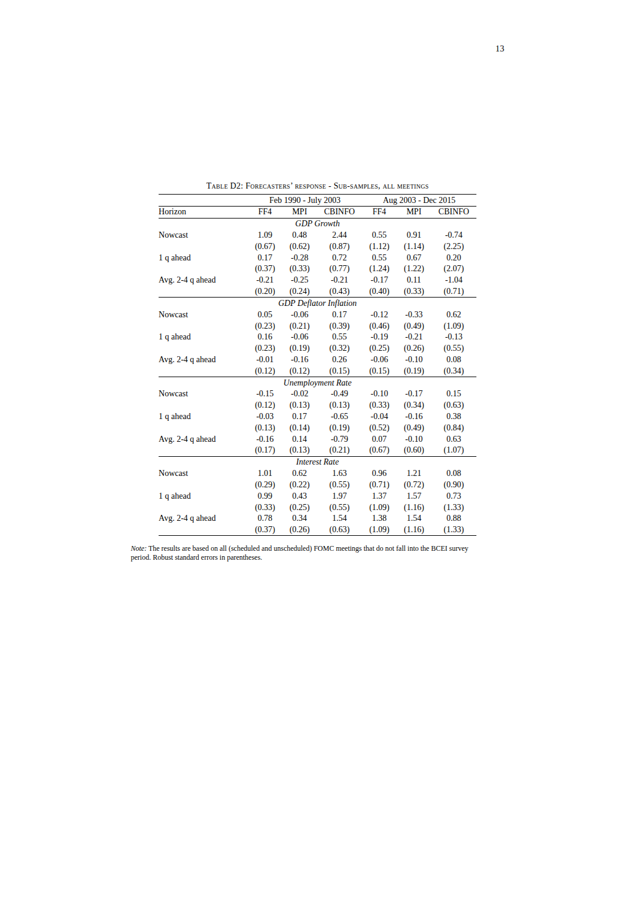13
Table D2: Forecasters’ response - Sub-samples, all meetings
| | Feb 1990 - July 2003 | Aug 2003 - Dec 2015 |
| Horizon | FF4 | MPI | CBINFO | FF4 | MPI | CBINFO |
| GDP Growth |
| Nowcast | 1.09 | 0.48 | 2.44 | 0.55 | 0.91 | -0.74 |
| | (0.67) | (0.62) | (0.87) | (1.12) | (1.14) | (2.25) |
| 1 q ahead | 0.17 | -0.28 | 0.72 | 0.55 | 0.67 | 0.20 |
| | (0.37) | (0.33) | (0.77) | (1.24) | (1.22) | (2.07) |
| Avg. 2-4 q ahead | -0.21 | -0.25 | -0.21 | -0.17 | 0.11 | -1.04 |
| | (0.20) | (0.24) | (0.43) | (0.40) | (0.33) | (0.71) |
| GDP Deflator Inflation |
| Nowcast | 0.05 | -0.06 | 0.17 | -0.12 | -0.33 | 0.62 |
| | (0.23) | (0.21) | (0.39) | (0.46) | (0.49) | (1.09) |
| 1 q ahead | 0.16 | -0.06 | 0.55 | -0.19 | -0.21 | -0.13 |
| | (0.23) | (0.19) | (0.32) | (0.25) | (0.26) | (0.55) |
| Avg. 2-4 q ahead | -0.01 | -0.16 | 0.26 | -0.06 | -0.10 | 0.08 |
| | (0.12) | (0.12) | (0.15) | (0.15) | (0.19) | (0.34) |
| Unemployment Rate |
| Nowcast | -0.15 | -0.02 | -0.49 | -0.10 | -0.17 | 0.15 |
| | (0.12) | (0.13) | (0.13) | (0.33) | (0.34) | (0.63) |
| 1 q ahead | -0.03 | 0.17 | -0.65 | -0.04 | -0.16 | 0.38 |
| | (0.13) | (0.14) | (0.19) | (0.52) | (0.49) | (0.84) |
| Avg. 2-4 q ahead | -0.16 | 0.14 | -0.79 | 0.07 | -0.10 | 0.63 |
| | (0.17) | (0.13) | (0.21) | (0.67) | (0.60) | (1.07) |
| Interest Rate |
| Nowcast | 1.01 | 0.62 | 1.63 | 0.96 | 1.21 | 0.08 |
| | (0.29) | (0.22) | (0.55) | (0.71) | (0.72) | (0.90) |
| 1 q ahead | 0.99 | 0.43 | 1.97 | 1.37 | 1.57 | 0.73 |
| | (0.33) | (0.25) | (0.55) | (1.09) | (1.16) | (1.33) |
| Avg. 2-4 q ahead | 0.78 | 0.34 | 1.54 | 1.38 | 1.54 | 0.88 |
| | (0.37) | (0.26) | (0.63) | (1.09) | (1.16) | (1.33) |
Note: The results are based on all (scheduled and unscheduled) FOMC meetings that do not fall into the BCEI survey period. Robust standard errors in parentheses.